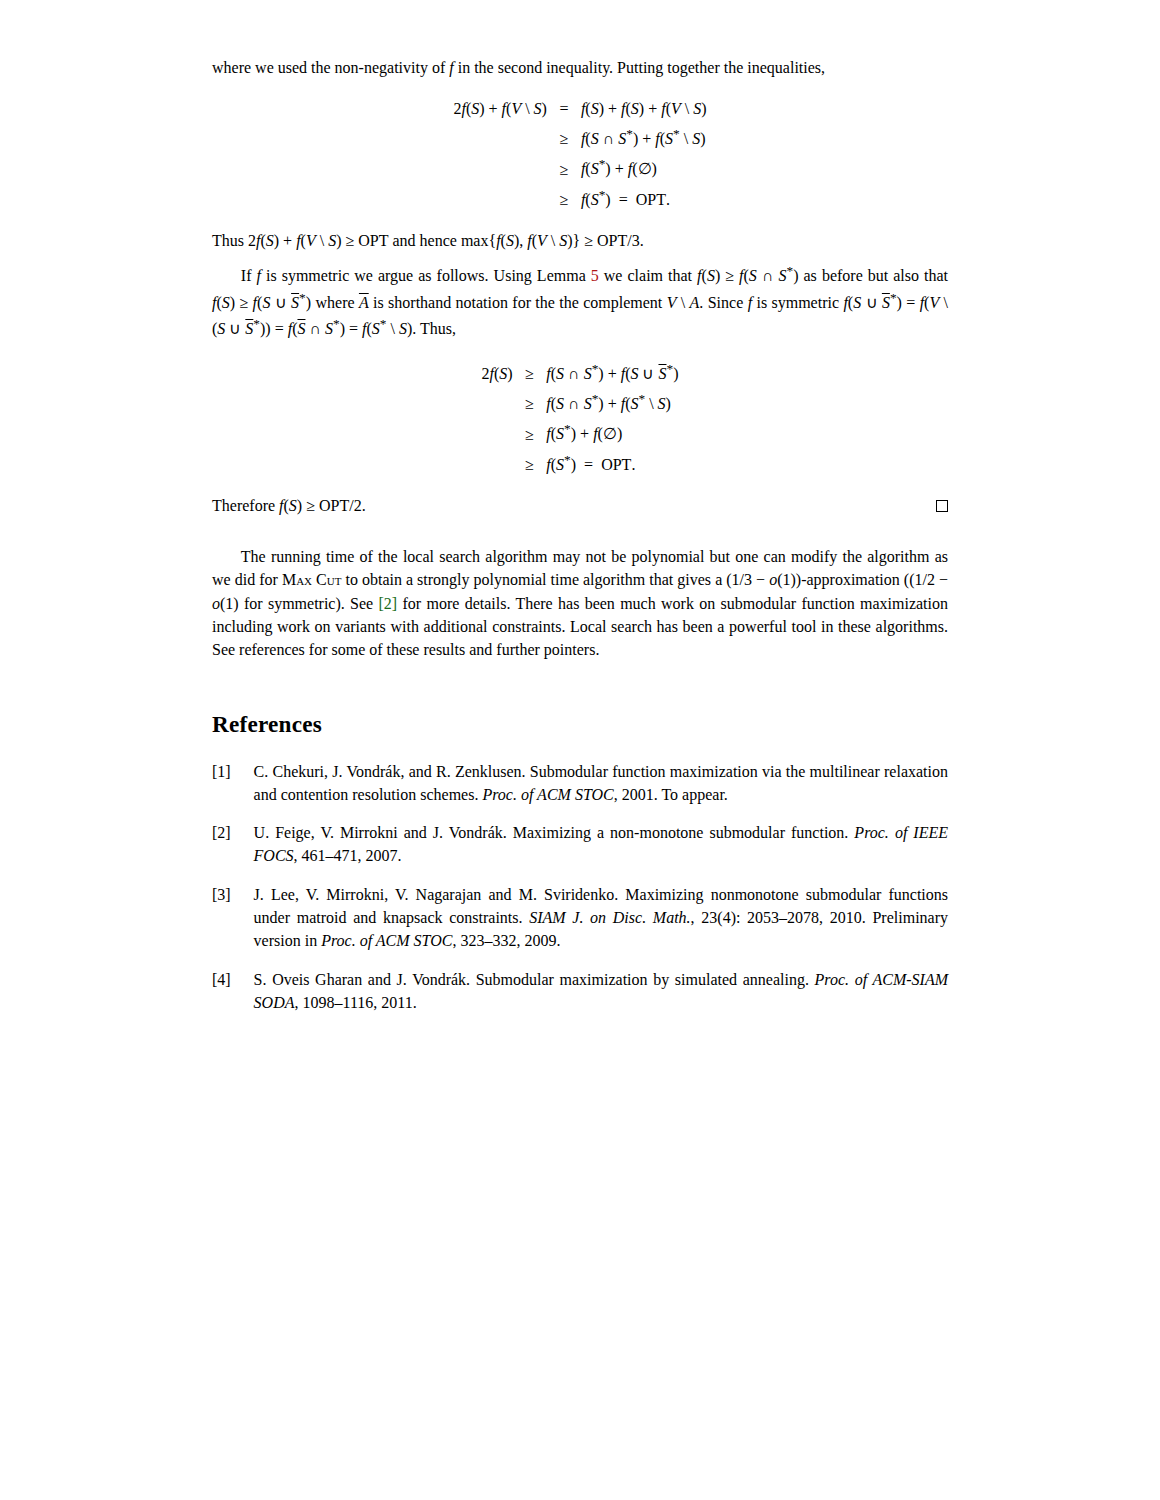where we used the non-negativity of f in the second inequality. Putting together the inequalities,
| 2 f ( S ) + f ( V \ S ) | = | f ( S ) + f ( S ) + f ( V \ S ) |
| | ≥ | f ( S ∩ S * ) + f ( S * \ S ) |
| | ≥ | f ( S * ) + f (∅) |
| | ≥ | f ( S * ) = OPT . |
Thus 2f(S) + f(V \ S) ≥ OPT and hence max{f(S), f(V \ S)} ≥ OPT/3.
If f is symmetric we argue as follows. Using Lemma 5 we claim that f(S) ≥ f(S ∩ S*) as before but also that f(S) ≥ f(S ∪ S*) where A is shorthand notation for the the complement V \ A. Since f is symmetric f(S ∪ S*) = f(V \ (S ∪ S*)) = f(S ∩ S*) = f(S* \ S). Thus,
| 2 f ( S ) | ≥ | f ( S ∩ S * ) + f ( S ∪ S * ) |
| | ≥ | f ( S ∩ S * ) + f ( S * \ S ) |
| | ≥ | f ( S * ) + f (∅) |
| | ≥ | f ( S * ) = OPT . |
Therefore f(S) ≥ OPT/2.
The running time of the local search algorithm may not be polynomial but one can modify the algorithm as we did for Max Cut to obtain a strongly polynomial time algorithm that gives a (1/3 − o(1))-approximation ((1/2 − o(1) for symmetric). See [2] for more details. There has been much work on submodular function maximization including work on variants with additional constraints. Local search has been a powerful tool in these algorithms. See references for some of these results and further pointers.
References
[1] C. Chekuri, J. Vondrák, and R. Zenklusen. Submodular function maximization via the multilinear relaxation and contention resolution schemes. Proc. of ACM STOC, 2001. To appear.
[2] U. Feige, V. Mirrokni and J. Vondrák. Maximizing a non-monotone submodular function. Proc. of IEEE FOCS, 461–471, 2007.
[3] J. Lee, V. Mirrokni, V. Nagarajan and M. Sviridenko. Maximizing nonmonotone submodular functions under matroid and knapsack constraints. SIAM J. on Disc. Math., 23(4): 2053–2078, 2010. Preliminary version in Proc. of ACM STOC, 323–332, 2009.
[4] S. Oveis Gharan and J. Vondrák. Submodular maximization by simulated annealing. Proc. of ACM-SIAM SODA, 1098–1116, 2011.